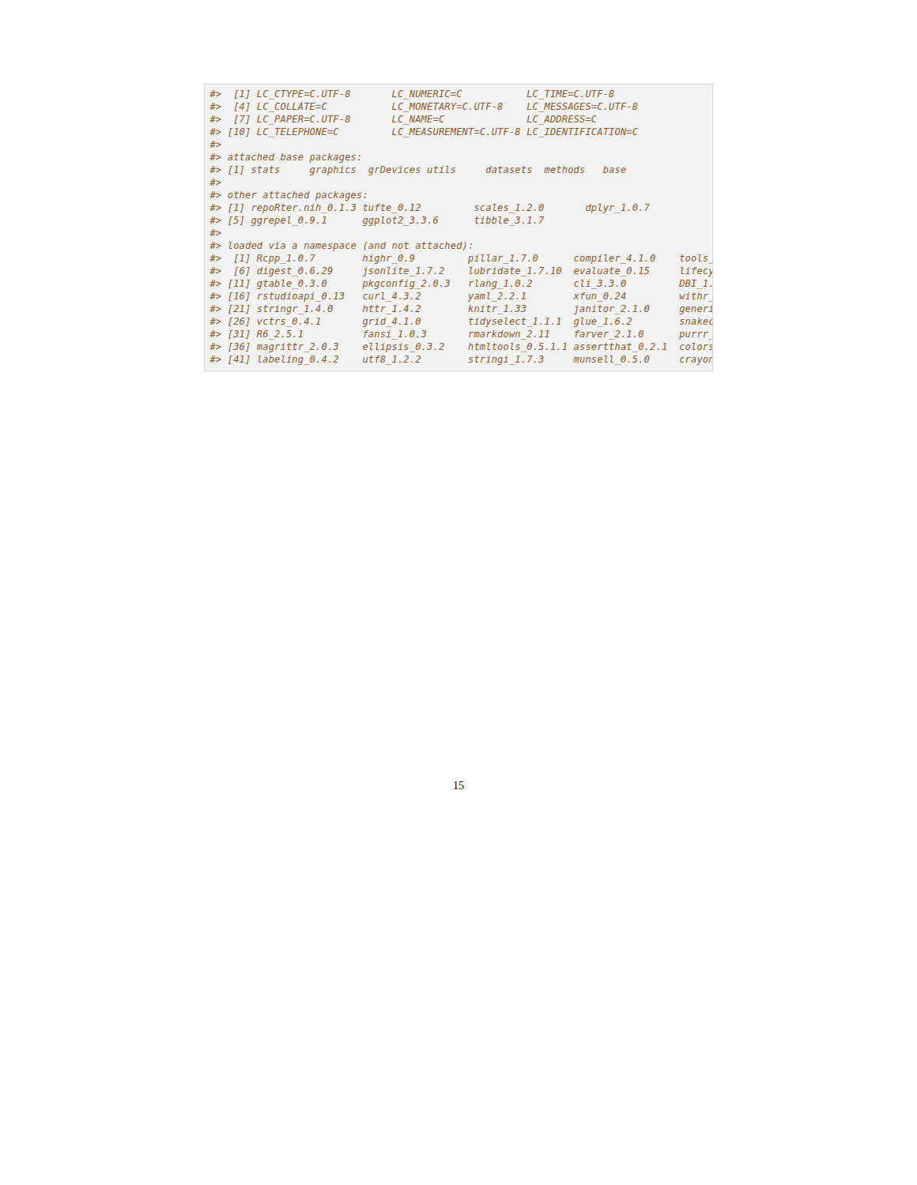#>  [1] LC_CTYPE=C.UTF-8       LC_NUMERIC=C           LC_TIME=C.UTF-8
#>  [4] LC_COLLATE=C           LC_MONETARY=C.UTF-8    LC_MESSAGES=C.UTF-8
#>  [7] LC_PAPER=C.UTF-8       LC_NAME=C              LC_ADDRESS=C
#> [10] LC_TELEPHONE=C         LC_MEASUREMENT=C.UTF-8 LC_IDENTIFICATION=C
#>
#> attached base packages:
#> [1] stats     graphics  grDevices utils     datasets  methods   base
#>
#> other attached packages:
#> [1] repoRter.nih_0.1.3 tufte_0.12         scales_1.2.0       dplyr_1.0.7
#> [5] ggrepel_0.9.1      ggplot2_3.3.6      tibble_3.1.7
#>
#> loaded via a namespace (and not attached):
#>  [1] Rcpp_1.0.7        highr_0.9         pillar_1.7.0      compiler_4.1.0    tools_4.1.0
#>  [6] digest_0.6.29     jsonlite_1.7.2    lubridate_1.7.10  evaluate_0.15     lifecycle_1.0.1
#> [11] gtable_0.3.0      pkgconfig_2.0.3   rlang_1.0.2       cli_3.3.0         DBI_1.1.1
#> [16] rstudioapi_0.13   curl_4.3.2        yaml_2.2.1        xfun_0.24         withr_2.5.0
#> [21] stringr_1.4.0     httr_1.4.2        knitr_1.33        janitor_2.1.0     generics_0.1.0
#> [26] vctrs_0.4.1       grid_4.1.0        tidyselect_1.1.1  glue_1.6.2        snakecase_0.11.0
#> [31] R6_2.5.1          fansi_1.0.3       rmarkdown_2.11    farver_2.1.0      purrr_0.3.4
#> [36] magrittr_2.0.3    ellipsis_0.3.2    htmltools_0.5.1.1 assertthat_0.2.1  colorspace_2.0-2
#> [41] labeling_0.4.2    utf8_1.2.2        stringi_1.7.3     munsell_0.5.0     crayon_1.4.1
15